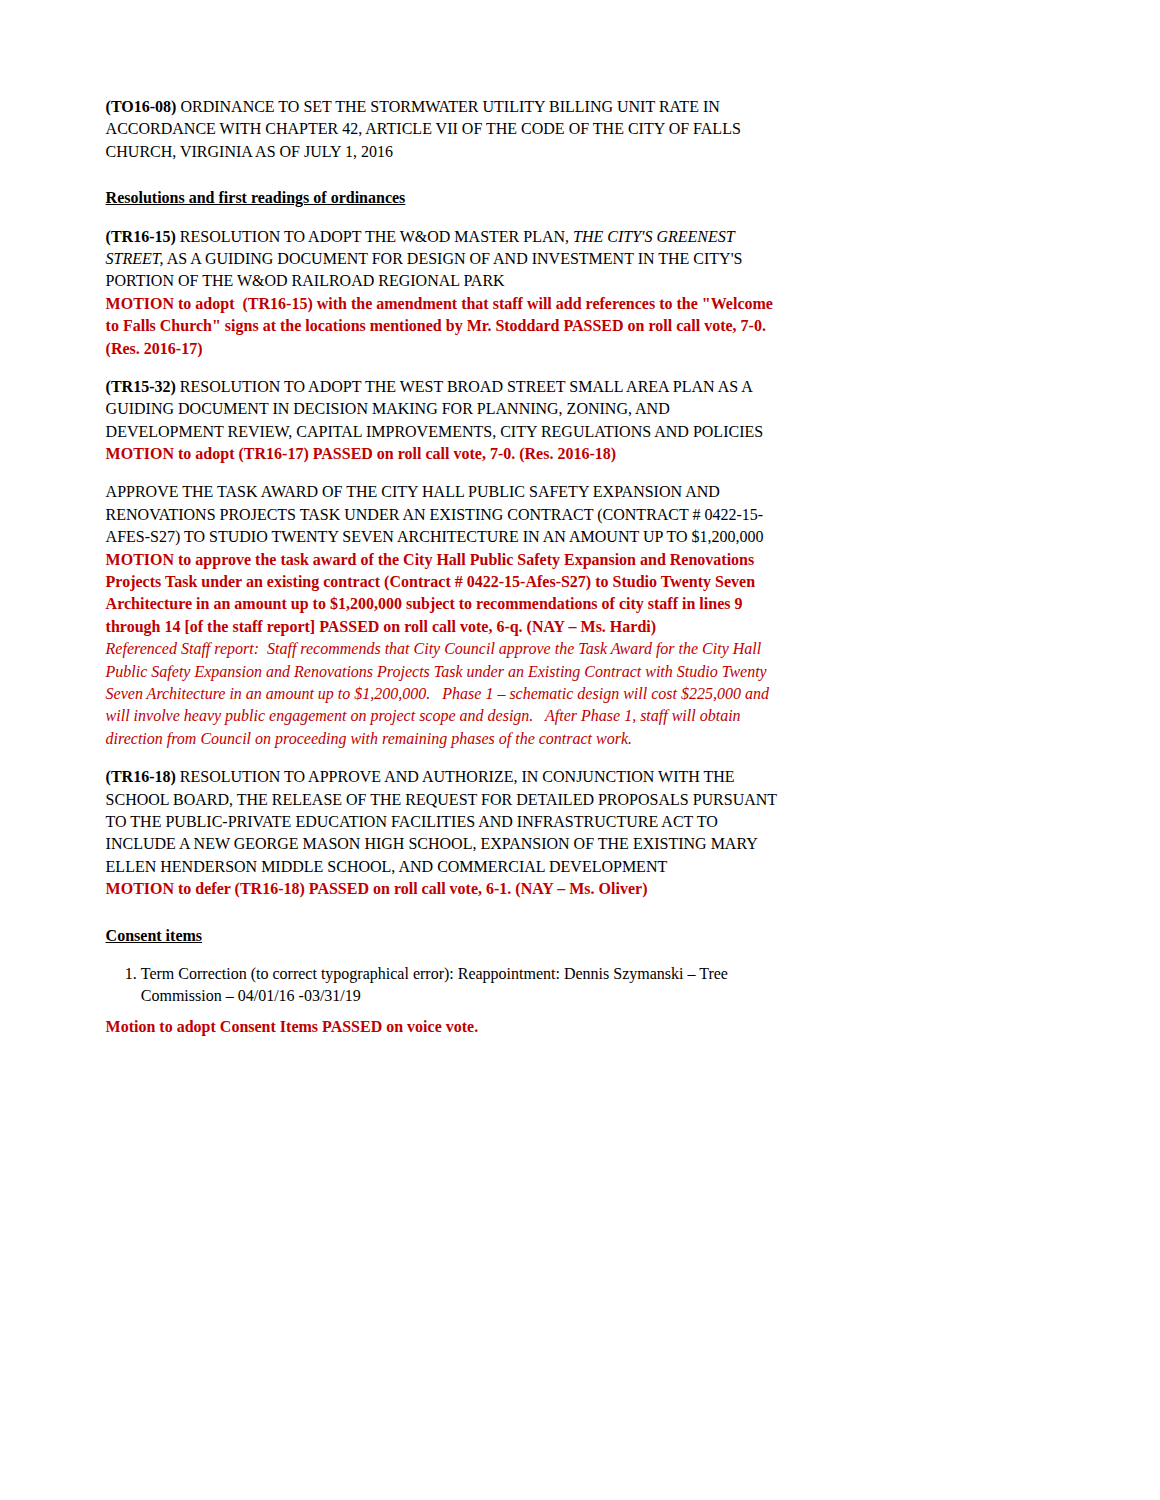(TO16-08) ORDINANCE TO SET THE STORMWATER UTILITY BILLING UNIT RATE IN ACCORDANCE WITH CHAPTER 42, ARTICLE VII OF THE CODE OF THE CITY OF FALLS CHURCH, VIRGINIA AS OF JULY 1, 2016
Resolutions and first readings of ordinances
(TR16-15) RESOLUTION TO ADOPT THE W&OD MASTER PLAN, THE CITY'S GREENEST STREET, AS A GUIDING DOCUMENT FOR DESIGN OF AND INVESTMENT IN THE CITY'S PORTION OF THE W&OD RAILROAD REGIONAL PARK
MOTION to adopt (TR16-15) with the amendment that staff will add references to the "Welcome to Falls Church" signs at the locations mentioned by Mr. Stoddard PASSED on roll call vote, 7-0. (Res. 2016-17)
(TR15-32) RESOLUTION TO ADOPT THE WEST BROAD STREET SMALL AREA PLAN AS A GUIDING DOCUMENT IN DECISION MAKING FOR PLANNING, ZONING, AND DEVELOPMENT REVIEW, CAPITAL IMPROVEMENTS, CITY REGULATIONS AND POLICIES
MOTION to adopt (TR16-17) PASSED on roll call vote, 7-0. (Res. 2016-18)
APPROVE THE TASK AWARD OF THE CITY HALL PUBLIC SAFETY EXPANSION AND RENOVATIONS PROJECTS TASK UNDER AN EXISTING CONTRACT (CONTRACT # 0422-15-AFES-S27) TO STUDIO TWENTY SEVEN ARCHITECTURE IN AN AMOUNT UP TO $1,200,000
MOTION to approve the task award of the City Hall Public Safety Expansion and Renovations Projects Task under an existing contract (Contract # 0422-15-Afes-S27) to Studio Twenty Seven Architecture in an amount up to $1,200,000 subject to recommendations of city staff in lines 9 through 14 [of the staff report] PASSED on roll call vote, 6-q. (NAY – Ms. Hardi)
Referenced Staff report: Staff recommends that City Council approve the Task Award for the City Hall Public Safety Expansion and Renovations Projects Task under an Existing Contract with Studio Twenty Seven Architecture in an amount up to $1,200,000. Phase 1 – schematic design will cost $225,000 and will involve heavy public engagement on project scope and design. After Phase 1, staff will obtain direction from Council on proceeding with remaining phases of the contract work.
(TR16-18) RESOLUTION TO APPROVE AND AUTHORIZE, IN CONJUNCTION WITH THE SCHOOL BOARD, THE RELEASE OF THE REQUEST FOR DETAILED PROPOSALS PURSUANT TO THE PUBLIC-PRIVATE EDUCATION FACILITIES AND INFRASTRUCTURE ACT TO INCLUDE A NEW GEORGE MASON HIGH SCHOOL, EXPANSION OF THE EXISTING MARY ELLEN HENDERSON MIDDLE SCHOOL, AND COMMERCIAL DEVELOPMENT
MOTION to defer (TR16-18) PASSED on roll call vote, 6-1. (NAY – Ms. Oliver)
Consent items
Term Correction (to correct typographical error): Reappointment: Dennis Szymanski – Tree Commission – 04/01/16 -03/31/19
Motion to adopt Consent Items PASSED on voice vote.